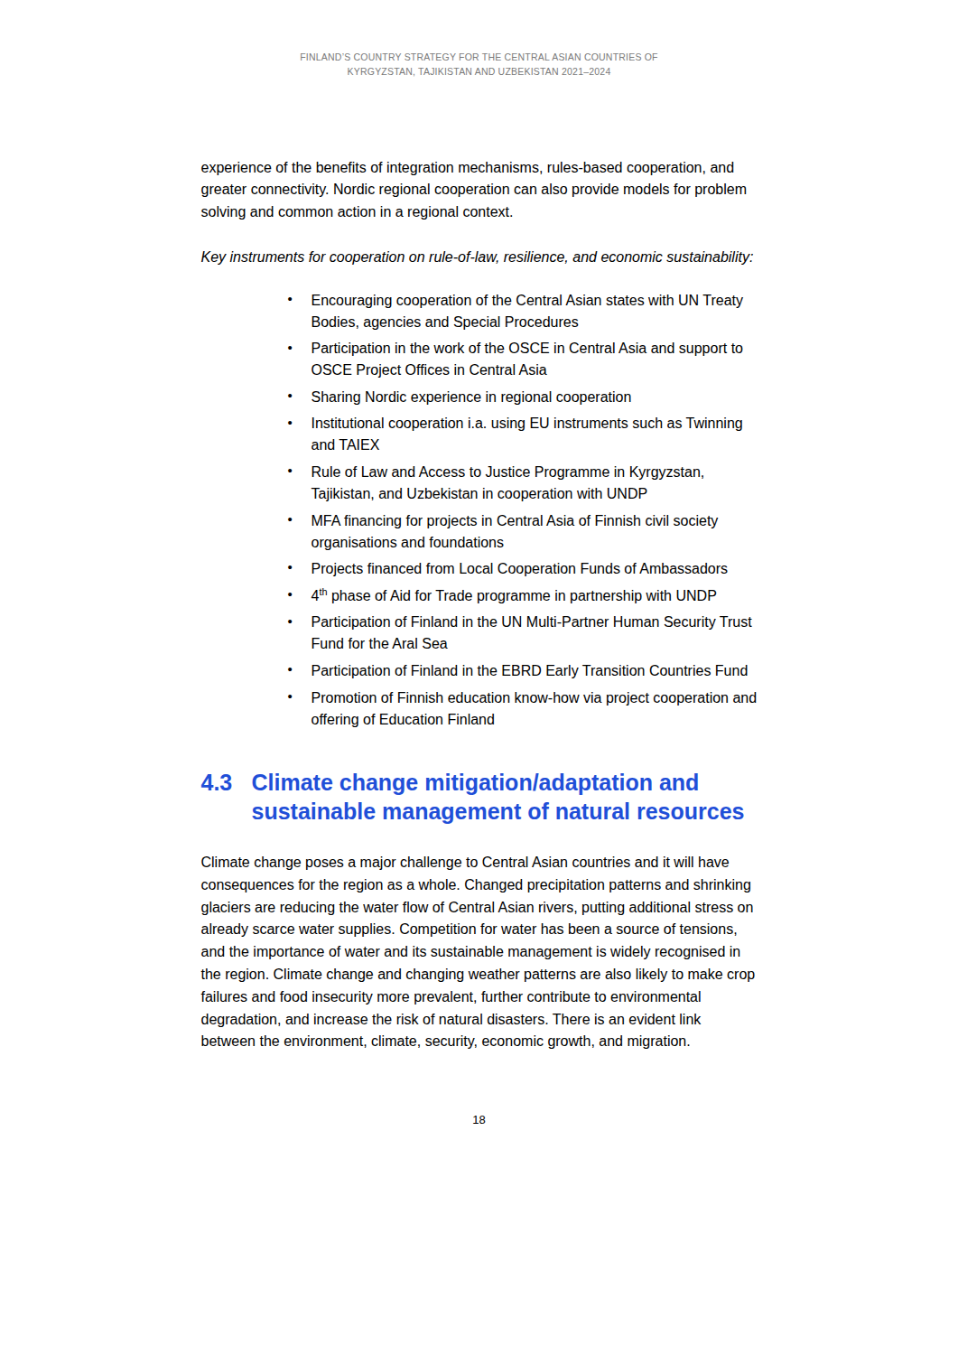Finland’s country strategy for the Central Asian countries of
Kyrgyzstan, Tajikistan and Uzbekistan 2021–2024
experience of the benefits of integration mechanisms, rules-based cooperation, and greater connectivity. Nordic regional cooperation can also provide models for problem solving and common action in a regional context.
Key instruments for cooperation on rule-of-law, resilience, and economic sustainability:
Encouraging cooperation of the Central Asian states with UN Treaty Bodies, agencies and Special Procedures
Participation in the work of the OSCE in Central Asia and support to OSCE Project Offices in Central Asia
Sharing Nordic experience in regional cooperation
Institutional cooperation i.a. using EU instruments such as Twinning and TAIEX
Rule of Law and Access to Justice Programme in Kyrgyzstan, Tajikistan, and Uzbekistan in cooperation with UNDP
MFA financing for projects in Central Asia of Finnish civil society organisations and foundations
Projects financed from Local Cooperation Funds of Ambassadors
4th phase of Aid for Trade programme in partnership with UNDP
Participation of Finland in the UN Multi-Partner Human Security Trust Fund for the Aral Sea
Participation of Finland in the EBRD Early Transition Countries Fund
Promotion of Finnish education know-how via project cooperation and offering of Education Finland
4.3 Climate change mitigation/adaptation and sustainable management of natural resources
Climate change poses a major challenge to Central Asian countries and it will have consequences for the region as a whole. Changed precipitation patterns and shrinking glaciers are reducing the water flow of Central Asian rivers, putting additional stress on already scarce water supplies. Competition for water has been a source of tensions, and the importance of water and its sustainable management is widely recognised in the region. Climate change and changing weather patterns are also likely to make crop failures and food insecurity more prevalent, further contribute to environmental degradation, and increase the risk of natural disasters. There is an evident link between the environment, climate, security, economic growth, and migration.
18